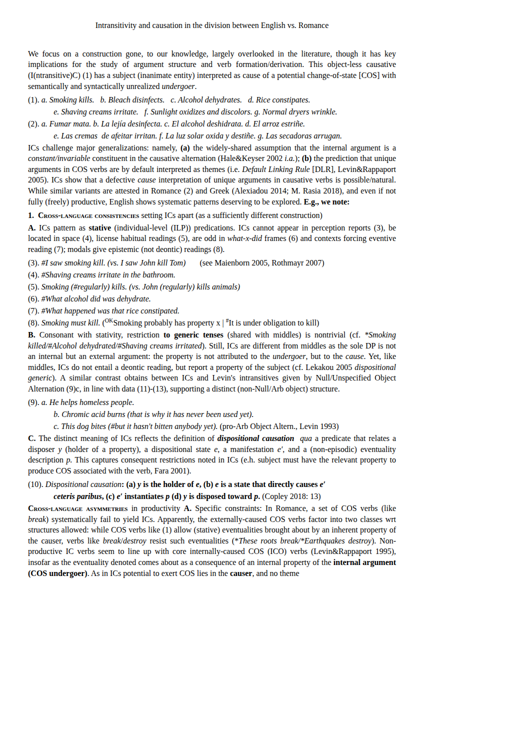Intransitivity and causation in the division between English vs. Romance
We focus on a construction gone, to our knowledge, largely overlooked in the literature, though it has key implications for the study of argument structure and verb formation/derivation. This object-less causative (I(ntransitive)C) (1) has a subject (inanimate entity) interpreted as cause of a potential change-of-state [COS] with semantically and syntactically unrealized undergoer.
(1). a. Smoking kills. b. Bleach disinfects. c. Alcohol dehydrates. d. Rice constipates.
e. Shaving creams irritate. f. Sunlight oxidizes and discolors. g. Normal dryers wrinkle.
(2). a. Fumar mata. b. La lejía desinfecta. c. El alcohol deshidrata. d. El arroz estriñe.
e. Las cremas de afeitar irritan. f. La luz solar oxida y destiñe. g. Las secadoras arrugan.
ICs challenge major generalizations: namely, (a) the widely-shared assumption that the internal argument is a constant/invariable constituent in the causative alternation (Hale&Keyser 2002 i.a.); (b) the prediction that unique arguments in COS verbs are by default interpreted as themes (i.e. Default Linking Rule [DLR], Levin&Rappaport 2005). ICs show that a defective cause interpretation of unique arguments in causative verbs is possible/natural. While similar variants are attested in Romance (2) and Greek (Alexiadou 2014; M. Rasia 2018), and even if not fully (freely) productive, English shows systematic patterns deserving to be explored. E.g., we note:
1. Cross-language consistencies setting ICs apart (as a sufficiently different construction)
A. ICs pattern as stative (individual-level (ILP)) predications. ICs cannot appear in perception reports (3), be located in space (4), license habitual readings (5), are odd in what-x-did frames (6) and contexts forcing eventive reading (7); modals give epistemic (not deontic) readings (8).
(3). #I saw smoking kill. (vs. I saw John kill Tom) (see Maienborn 2005, Rothmayr 2007)
(4). #Shaving creams irritate in the bathroom.
(5). Smoking (#regularly) kills. (vs. John (regularly) kills animals)
(6). #What alcohol did was dehydrate.
(7). #What happened was that rice constipated.
(8). Smoking must kill. (OKSmoking probably has property x | #It is under obligation to kill)
B. Consonant with stativity, restriction to generic tenses (shared with middles) is nontrivial (cf. *Smoking killed/#Alcohol dehydrated/#Shaving creams irritated). Still, ICs are different from middles as the sole DP is not an internal but an external argument: the property is not attributed to the undergoer, but to the cause. Yet, like middles, ICs do not entail a deontic reading, but report a property of the subject (cf. Lekakou 2005 dispositional generic). A similar contrast obtains between ICs and Levin's intransitives given by Null/Unspecified Object Alternation (9)c, in line with data (11)-(13), supporting a distinct (non-Null/Arb object) structure.
(9). a. He helps homeless people.
b. Chromic acid burns (that is why it has never been used yet).
c. This dog bites (#but it hasn't bitten anybody yet). (pro-Arb Object Altern., Levin 1993)
C. The distinct meaning of ICs reflects the definition of dispositional causation qua a predicate that relates a disposer y (holder of a property), a dispositional state e, a manifestation e′, and a (non-episodic) eventuality description p. This captures consequent restrictions noted in ICs (e.h. subject must have the relevant property to produce COS associated with the verb, Fara 2001).
(10). Dispositional causation: (a) y is the holder of e, (b) e is a state that directly causes e′
ceteris paribus, (c) e′ instantiates p (d) y is disposed toward p. (Copley 2018: 13)
Cross-language asymmetries in productivity A. Specific constraints: In Romance, a set of COS verbs (like break) systematically fail to yield ICs. Apparently, the externally-caused COS verbs factor into two classes wrt structures allowed: while COS verbs like (1) allow (stative) eventualities brought about by an inherent property of the causer, verbs like break/destroy resist such eventualities (*These roots break/*Earthquakes destroy). Non-productive IC verbs seem to line up with core internally-caused COS (ICO) verbs (Levin&Rappaport 1995), insofar as the eventuality denoted comes about as a consequence of an internal property of the internal argument (COS undergoer). As in ICs potential to exert COS lies in the causer, and no theme